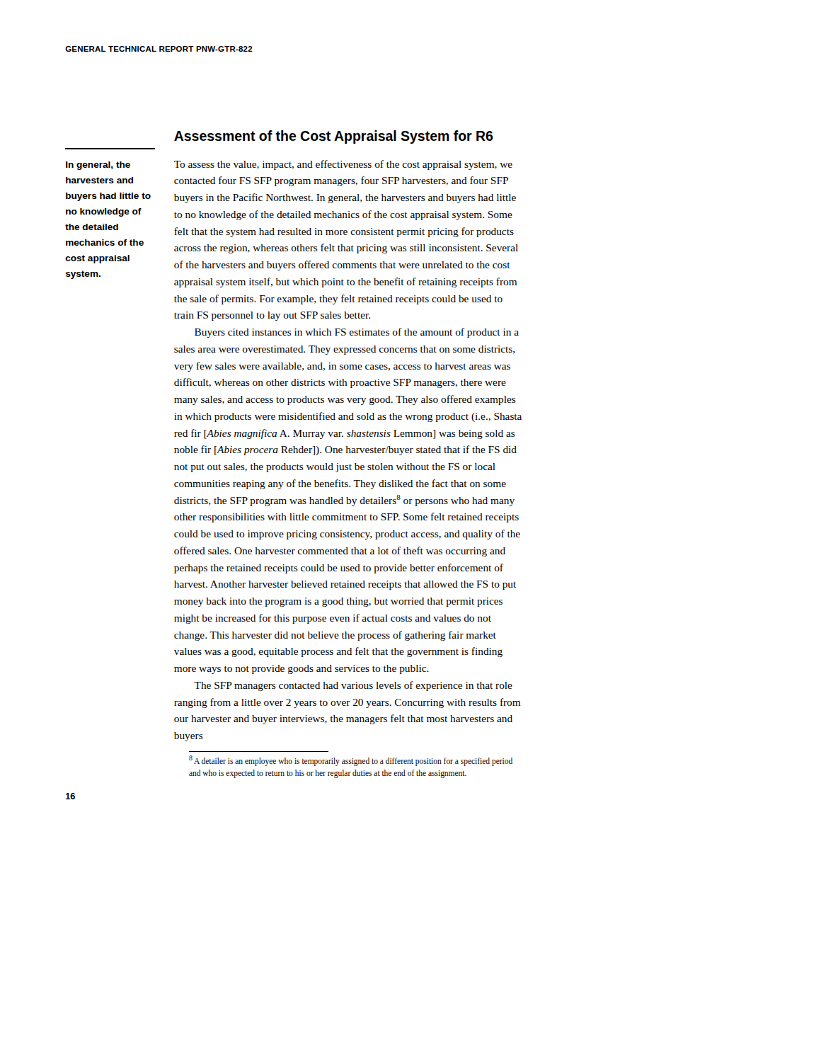GENERAL TECHNICAL REPORT PNW-GTR-822
In general, the harvesters and buyers had little to no knowledge of the detailed mechanics of the cost appraisal system.
Assessment of the Cost Appraisal System for R6
To assess the value, impact, and effectiveness of the cost appraisal system, we contacted four FS SFP program managers, four SFP harvesters, and four SFP buyers in the Pacific Northwest. In general, the harvesters and buyers had little to no knowledge of the detailed mechanics of the cost appraisal system. Some felt that the system had resulted in more consistent permit pricing for products across the region, whereas others felt that pricing was still inconsistent. Several of the harvesters and buyers offered comments that were unrelated to the cost appraisal system itself, but which point to the benefit of retaining receipts from the sale of permits. For example, they felt retained receipts could be used to train FS personnel to lay out SFP sales better.
Buyers cited instances in which FS estimates of the amount of product in a sales area were overestimated. They expressed concerns that on some districts, very few sales were available, and, in some cases, access to harvest areas was difficult, whereas on other districts with proactive SFP managers, there were many sales, and access to products was very good. They also offered examples in which products were misidentified and sold as the wrong product (i.e., Shasta red fir [Abies magnifica A. Murray var. shastensis Lemmon] was being sold as noble fir [Abies procera Rehder]). One harvester/buyer stated that if the FS did not put out sales, the products would just be stolen without the FS or local communities reaping any of the benefits. They disliked the fact that on some districts, the SFP program was handled by detailers8 or persons who had many other responsibilities with little commitment to SFP. Some felt retained receipts could be used to improve pricing consistency, product access, and quality of the offered sales. One harvester commented that a lot of theft was occurring and perhaps the retained receipts could be used to provide better enforcement of harvest. Another harvester believed retained receipts that allowed the FS to put money back into the program is a good thing, but worried that permit prices might be increased for this purpose even if actual costs and values do not change. This harvester did not believe the process of gathering fair market values was a good, equitable process and felt that the government is finding more ways to not provide goods and services to the public.
The SFP managers contacted had various levels of experience in that role ranging from a little over 2 years to over 20 years. Concurring with results from our harvester and buyer interviews, the managers felt that most harvesters and buyers
8 A detailer is an employee who is temporarily assigned to a different position for a specified period and who is expected to return to his or her regular duties at the end of the assignment.
16